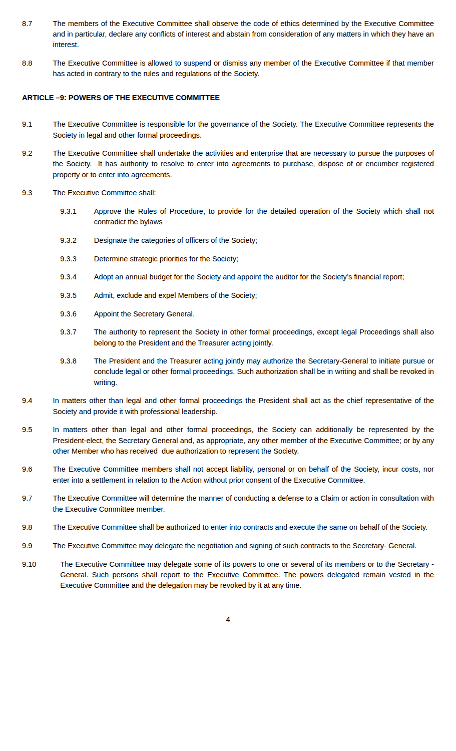8.7
The members of the Executive Committee shall observe the code of ethics determined by the Executive Committee and in particular, declare any conflicts of interest and abstain from consideration of any matters in which they have an interest.
8.8
The Executive Committee is allowed to suspend or dismiss any member of the Executive Committee if that member has acted in contrary to the rules and regulations of the Society.
ARTICLE –9: POWERS OF THE EXECUTIVE COMMITTEE
9.1
The Executive Committee is responsible for the governance of the Society. The Executive Committee represents the Society in legal and other formal proceedings.
9.2
The Executive Committee shall undertake the activities and enterprise that are necessary to pursue the purposes of the Society. It has authority to resolve to enter into agreements to purchase, dispose of or encumber registered property or to enter into agreements.
9.3
The Executive Committee shall:
9.3.1
Approve the Rules of Procedure, to provide for the detailed operation of the Society which shall not contradict the bylaws
9.3.2
Designate the categories of officers of the Society;
9.3.3
Determine strategic priorities for the Society;
9.3.4
Adopt an annual budget for the Society and appoint the auditor for the Society’s financial report;
9.3.5
Admit, exclude and expel Members of the Society;
9.3.6
Appoint the Secretary General.
9.3.7
The authority to represent the Society in other formal proceedings, except legal Proceedings shall also belong to the President and the Treasurer acting jointly.
9.3.8
The President and the Treasurer acting jointly may authorize the Secretary-General to initiate pursue or conclude legal or other formal proceedings. Such authorization shall be in writing and shall be revoked in writing.
9.4
In matters other than legal and other formal proceedings the President shall act as the chief representative of the Society and provide it with professional leadership.
9.5
In matters other than legal and other formal proceedings, the Society can additionally be represented by the President-elect, the Secretary General and, as appropriate, any other member of the Executive Committee; or by any other Member who has received due authorization to represent the Society.
9.6
The Executive Committee members shall not accept liability, personal or on behalf of the Society, incur costs, nor enter into a settlement in relation to the Action without prior consent of the Executive Committee.
9.7
The Executive Committee will determine the manner of conducting a defense to a Claim or action in consultation with the Executive Committee member.
9.8
The Executive Committee shall be authorized to enter into contracts and execute the same on behalf of the Society.
9.9
The Executive Committee may delegate the negotiation and signing of such contracts to the Secretary- General.
9.10
The Executive Committee may delegate some of its powers to one or several of its members or to the Secretary - General. Such persons shall report to the Executive Committee. The powers delegated remain vested in the Executive Committee and the delegation may be revoked by it at any time.
4